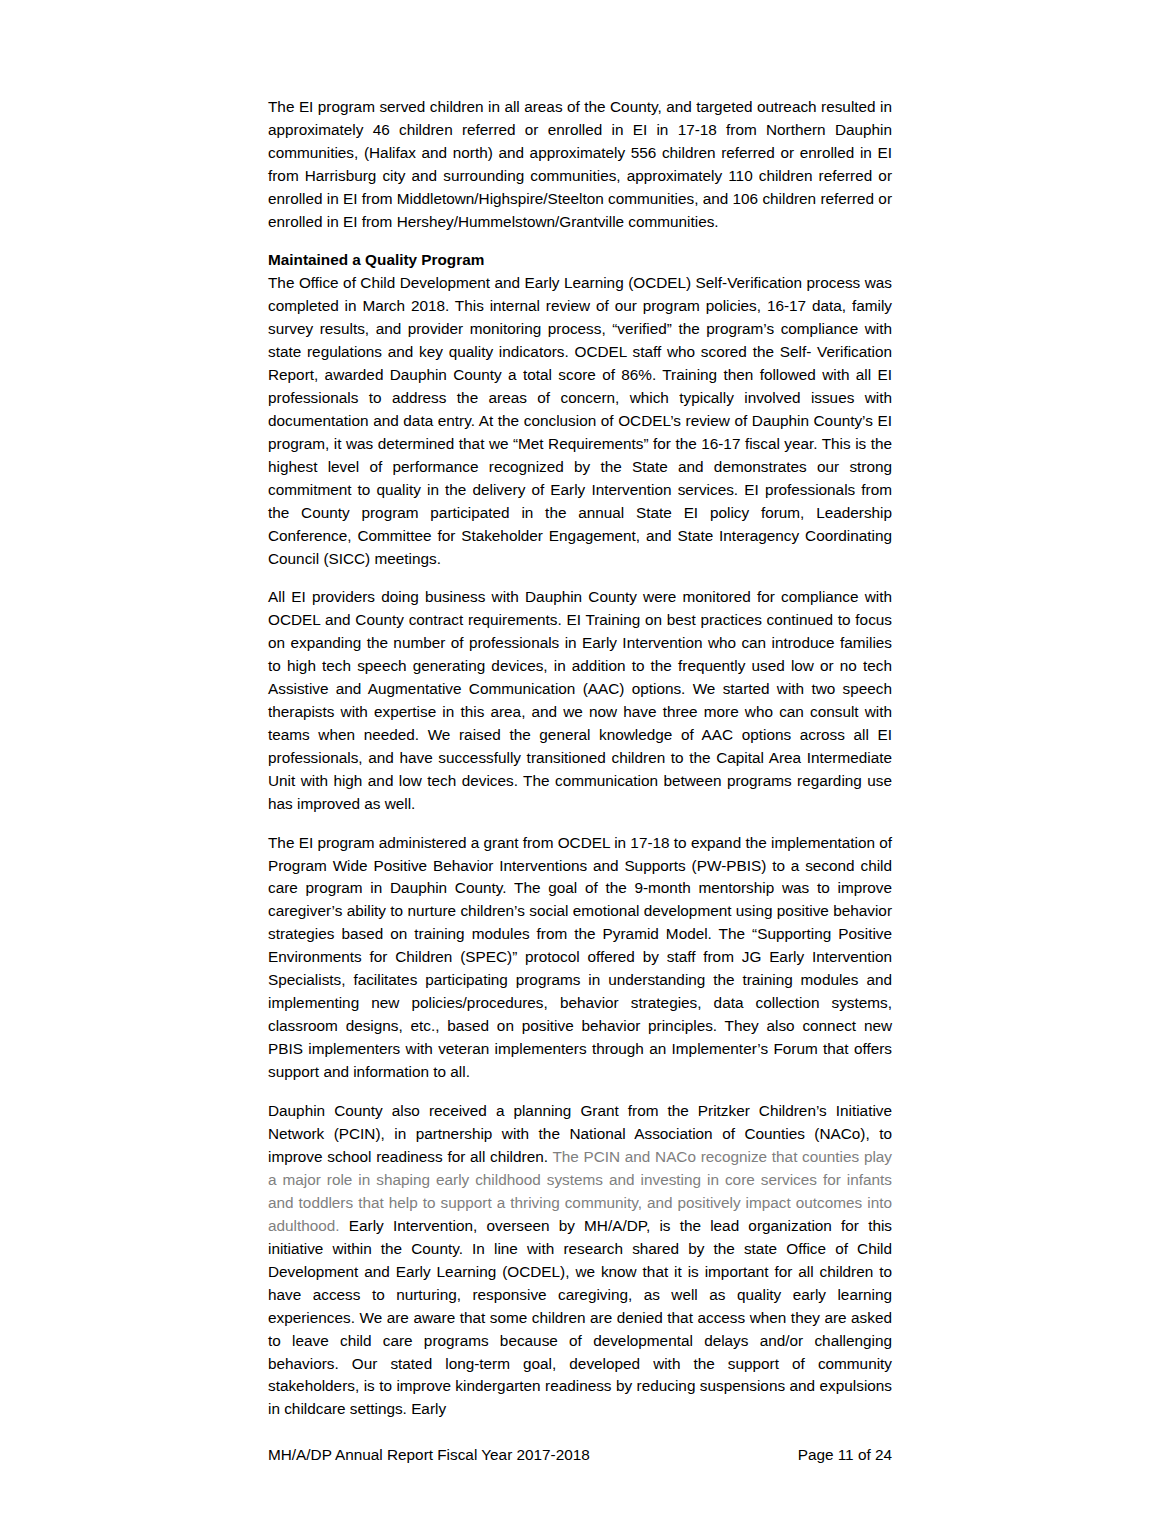The EI program served children in all areas of the County, and targeted outreach resulted in approximately 46 children referred or enrolled in EI in 17-18 from Northern Dauphin communities, (Halifax and north) and approximately 556 children referred or enrolled in EI from Harrisburg city and surrounding communities, approximately 110 children referred or enrolled in EI from Middletown/Highspire/Steelton communities, and 106 children referred or enrolled in EI from Hershey/Hummelstown/Grantville communities.
Maintained a Quality Program
The Office of Child Development and Early Learning (OCDEL) Self-Verification process was completed in March 2018. This internal review of our program policies, 16-17 data, family survey results, and provider monitoring process, “verified” the program’s compliance with state regulations and key quality indicators. OCDEL staff who scored the Self- Verification Report, awarded Dauphin County a total score of 86%. Training then followed with all EI professionals to address the areas of concern, which typically involved issues with documentation and data entry. At the conclusion of OCDEL’s review of Dauphin County’s EI program, it was determined that we “Met Requirements” for the 16-17 fiscal year. This is the highest level of performance recognized by the State and demonstrates our strong commitment to quality in the delivery of Early Intervention services. EI professionals from the County program participated in the annual State EI policy forum, Leadership Conference, Committee for Stakeholder Engagement, and State Interagency Coordinating Council (SICC) meetings.
All EI providers doing business with Dauphin County were monitored for compliance with OCDEL and County contract requirements. EI Training on best practices continued to focus on expanding the number of professionals in Early Intervention who can introduce families to high tech speech generating devices, in addition to the frequently used low or no tech Assistive and Augmentative Communication (AAC) options. We started with two speech therapists with expertise in this area, and we now have three more who can consult with teams when needed. We raised the general knowledge of AAC options across all EI professionals, and have successfully transitioned children to the Capital Area Intermediate Unit with high and low tech devices. The communication between programs regarding use has improved as well.
The EI program administered a grant from OCDEL in 17-18 to expand the implementation of Program Wide Positive Behavior Interventions and Supports (PW-PBIS) to a second child care program in Dauphin County. The goal of the 9-month mentorship was to improve caregiver’s ability to nurture children’s social emotional development using positive behavior strategies based on training modules from the Pyramid Model. The “Supporting Positive Environments for Children (SPEC)” protocol offered by staff from JG Early Intervention Specialists, facilitates participating programs in understanding the training modules and implementing new policies/procedures, behavior strategies, data collection systems, classroom designs, etc., based on positive behavior principles. They also connect new PBIS implementers with veteran implementers through an Implementer’s Forum that offers support and information to all.
Dauphin County also received a planning Grant from the Pritzker Children’s Initiative Network (PCIN), in partnership with the National Association of Counties (NACo), to improve school readiness for all children. The PCIN and NACo recognize that counties play a major role in shaping early childhood systems and investing in core services for infants and toddlers that help to support a thriving community, and positively impact outcomes into adulthood. Early Intervention, overseen by MH/A/DP, is the lead organization for this initiative within the County. In line with research shared by the state Office of Child Development and Early Learning (OCDEL), we know that it is important for all children to have access to nurturing, responsive caregiving, as well as quality early learning experiences. We are aware that some children are denied that access when they are asked to leave child care programs because of developmental delays and/or challenging behaviors. Our stated long-term goal, developed with the support of community stakeholders, is to improve kindergarten readiness by reducing suspensions and expulsions in childcare settings. Early
MH/A/DP Annual Report Fiscal Year 2017-2018 Page 11 of 24